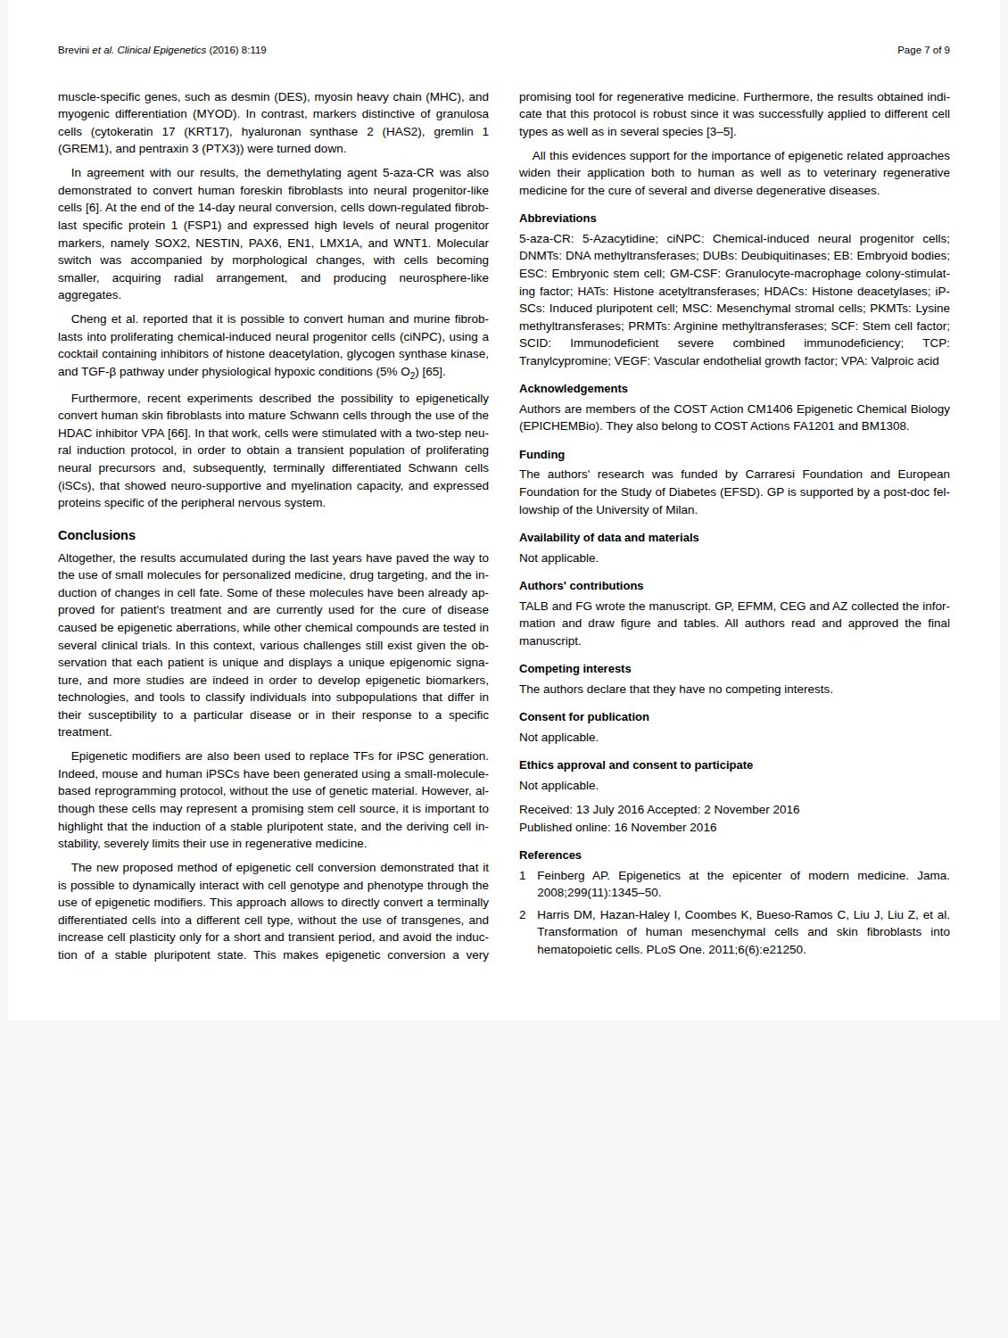Brevini et al. Clinical Epigenetics (2016) 8:119 Page 7 of 9
muscle-specific genes, such as desmin (DES), myosin heavy chain (MHC), and myogenic differentiation (MYOD). In contrast, markers distinctive of granulosa cells (cytokeratin 17 (KRT17), hyaluronan synthase 2 (HAS2), gremlin 1 (GREM1), and pentraxin 3 (PTX3)) were turned down.
In agreement with our results, the demethylating agent 5-aza-CR was also demonstrated to convert human foreskin fibroblasts into neural progenitor-like cells [6]. At the end of the 14-day neural conversion, cells down-regulated fibroblast specific protein 1 (FSP1) and expressed high levels of neural progenitor markers, namely SOX2, NESTIN, PAX6, EN1, LMX1A, and WNT1. Molecular switch was accompanied by morphological changes, with cells becoming smaller, acquiring radial arrangement, and producing neurosphere-like aggregates.
Cheng et al. reported that it is possible to convert human and murine fibroblasts into proliferating chemical-induced neural progenitor cells (ciNPC), using a cocktail containing inhibitors of histone deacetylation, glycogen synthase kinase, and TGF-β pathway under physiological hypoxic conditions (5% O2) [65].
Furthermore, recent experiments described the possibility to epigenetically convert human skin fibroblasts into mature Schwann cells through the use of the HDAC inhibitor VPA [66]. In that work, cells were stimulated with a two-step neural induction protocol, in order to obtain a transient population of proliferating neural precursors and, subsequently, terminally differentiated Schwann cells (iSCs), that showed neuro-supportive and myelination capacity, and expressed proteins specific of the peripheral nervous system.
Conclusions
Altogether, the results accumulated during the last years have paved the way to the use of small molecules for personalized medicine, drug targeting, and the induction of changes in cell fate. Some of these molecules have been already approved for patient's treatment and are currently used for the cure of disease caused be epigenetic aberrations, while other chemical compounds are tested in several clinical trials. In this context, various challenges still exist given the observation that each patient is unique and displays a unique epigenomic signature, and more studies are indeed in order to develop epigenetic biomarkers, technologies, and tools to classify individuals into subpopulations that differ in their susceptibility to a particular disease or in their response to a specific treatment.
Epigenetic modifiers are also been used to replace TFs for iPSC generation. Indeed, mouse and human iPSCs have been generated using a small-molecule-based reprogramming protocol, without the use of genetic material. However, although these cells may represent a promising stem cell source, it is important to highlight that the induction of a stable pluripotent state, and the deriving cell instability, severely limits their use in regenerative medicine.
The new proposed method of epigenetic cell conversion demonstrated that it is possible to dynamically interact with cell genotype and phenotype through the use of epigenetic modifiers. This approach allows to directly convert a terminally differentiated cells into a different cell type, without the use of transgenes, and increase cell plasticity only for a short and transient period, and avoid the induction of a stable pluripotent state. This makes epigenetic conversion a very promising tool for regenerative medicine. Furthermore, the results obtained indicate that this protocol is robust since it was successfully applied to different cell types as well as in several species [3–5].
All this evidences support for the importance of epigenetic related approaches widen their application both to human as well as to veterinary regenerative medicine for the cure of several and diverse degenerative diseases.
Abbreviations
5-aza-CR: 5-Azacytidine; ciNPC: Chemical-induced neural progenitor cells; DNMTs: DNA methyltransferases; DUBs: Deubiquitinases; EB: Embryoid bodies; ESC: Embryonic stem cell; GM-CSF: Granulocyte-macrophage colony-stimulating factor; HATs: Histone acetyltransferases; HDACs: Histone deacetylases; iPSCs: Induced pluripotent cell; MSC: Mesenchymal stromal cells; PKMTs: Lysine methyltransferases; PRMTs: Arginine methyltransferases; SCF: Stem cell factor; SCID: Immunodeficient severe combined immunodeficiency; TCP: Tranylcypromine; VEGF: Vascular endothelial growth factor; VPA: Valproic acid
Acknowledgements
Authors are members of the COST Action CM1406 Epigenetic Chemical Biology (EPICHEMBio). They also belong to COST Actions FA1201 and BM1308.
Funding
The authors' research was funded by Carraresi Foundation and European Foundation for the Study of Diabetes (EFSD). GP is supported by a post-doc fellowship of the University of Milan.
Availability of data and materials
Not applicable.
Authors' contributions
TALB and FG wrote the manuscript. GP, EFMM, CEG and AZ collected the information and draw figure and tables. All authors read and approved the final manuscript.
Competing interests
The authors declare that they have no competing interests.
Consent for publication
Not applicable.
Ethics approval and consent to participate
Not applicable.
Received: 13 July 2016 Accepted: 2 November 2016
Published online: 16 November 2016
References
Feinberg AP. Epigenetics at the epicenter of modern medicine. Jama. 2008;299(11):1345–50.
Harris DM, Hazan-Haley I, Coombes K, Bueso-Ramos C, Liu J, Liu Z, et al. Transformation of human mesenchymal cells and skin fibroblasts into hematopoietic cells. PLoS One. 2011;6(6):e21250.